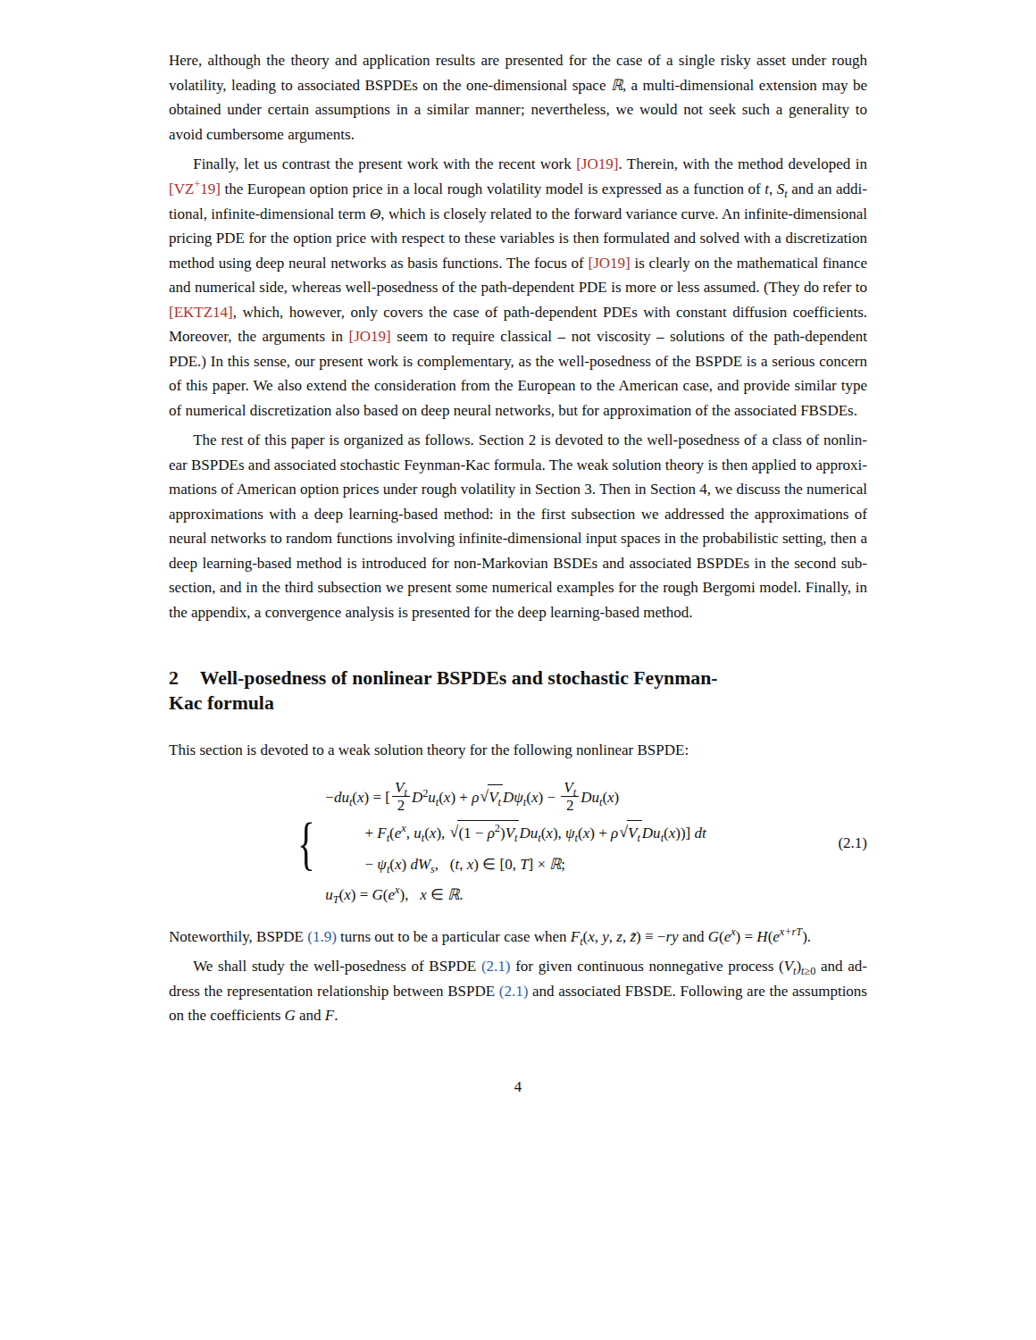Here, although the theory and application results are presented for the case of a single risky asset under rough volatility, leading to associated BSPDEs on the one-dimensional space ℝ, a multi-dimensional extension may be obtained under certain assumptions in a similar manner; nevertheless, we would not seek such a generality to avoid cumbersome arguments.
Finally, let us contrast the present work with the recent work [JO19]. Therein, with the method developed in [VZ+19] the European option price in a local rough volatility model is expressed as a function of t, St and an additional, infinite-dimensional term Θ, which is closely related to the forward variance curve. An infinite-dimensional pricing PDE for the option price with respect to these variables is then formulated and solved with a discretization method using deep neural networks as basis functions. The focus of [JO19] is clearly on the mathematical finance and numerical side, whereas well-posedness of the path-dependent PDE is more or less assumed. (They do refer to [EKTZ14], which, however, only covers the case of path-dependent PDEs with constant diffusion coefficients. Moreover, the arguments in [JO19] seem to require classical – not viscosity – solutions of the path-dependent PDE.) In this sense, our present work is complementary, as the well-posedness of the BSPDE is a serious concern of this paper. We also extend the consideration from the European to the American case, and provide similar type of numerical discretization also based on deep neural networks, but for approximation of the associated FBSDEs.
The rest of this paper is organized as follows. Section 2 is devoted to the well-posedness of a class of nonlinear BSPDEs and associated stochastic Feynman-Kac formula. The weak solution theory is then applied to approximations of American option prices under rough volatility in Section 3. Then in Section 4, we discuss the numerical approximations with a deep learning-based method: in the first subsection we addressed the approximations of neural networks to random functions involving infinite-dimensional input spaces in the probabilistic setting, then a deep learning-based method is introduced for non-Markovian BSDEs and associated BSPDEs in the second subsection, and in the third subsection we present some numerical examples for the rough Bergomi model. Finally, in the appendix, a convergence analysis is presented for the deep learning-based method.
2 Well-posedness of nonlinear BSPDEs and stochastic Feynman-
Kac formula
This section is devoted to a weak solution theory for the following nonlinear BSPDE:
{
−dut(x) = [Vt 2 D2ut(x) + ρVt Dψt(x) − Vt 2 Dut(x)
+ Ft(ex, ut(x), (1 − ρ2)Vt Dut(x), ψt(x) + ρVt Dut(x))] dt
− ψt(x) dWs, (t, x) ∈ [0, T] × ℝ;
uT(x) = G(ex), x ∈ ℝ.
(2.1)
Noteworthily, BSPDE (1.9) turns out to be a particular case when Ft(x, y, z, z̃) ≡ −ry and G(ex) = H(ex+rT).
We shall study the well-posedness of BSPDE (2.1) for given continuous nonnegative process (Vt)t≥0 and address the representation relationship between BSPDE (2.1) and associated FBSDE. Following are the assumptions on the coefficients G and F.
4